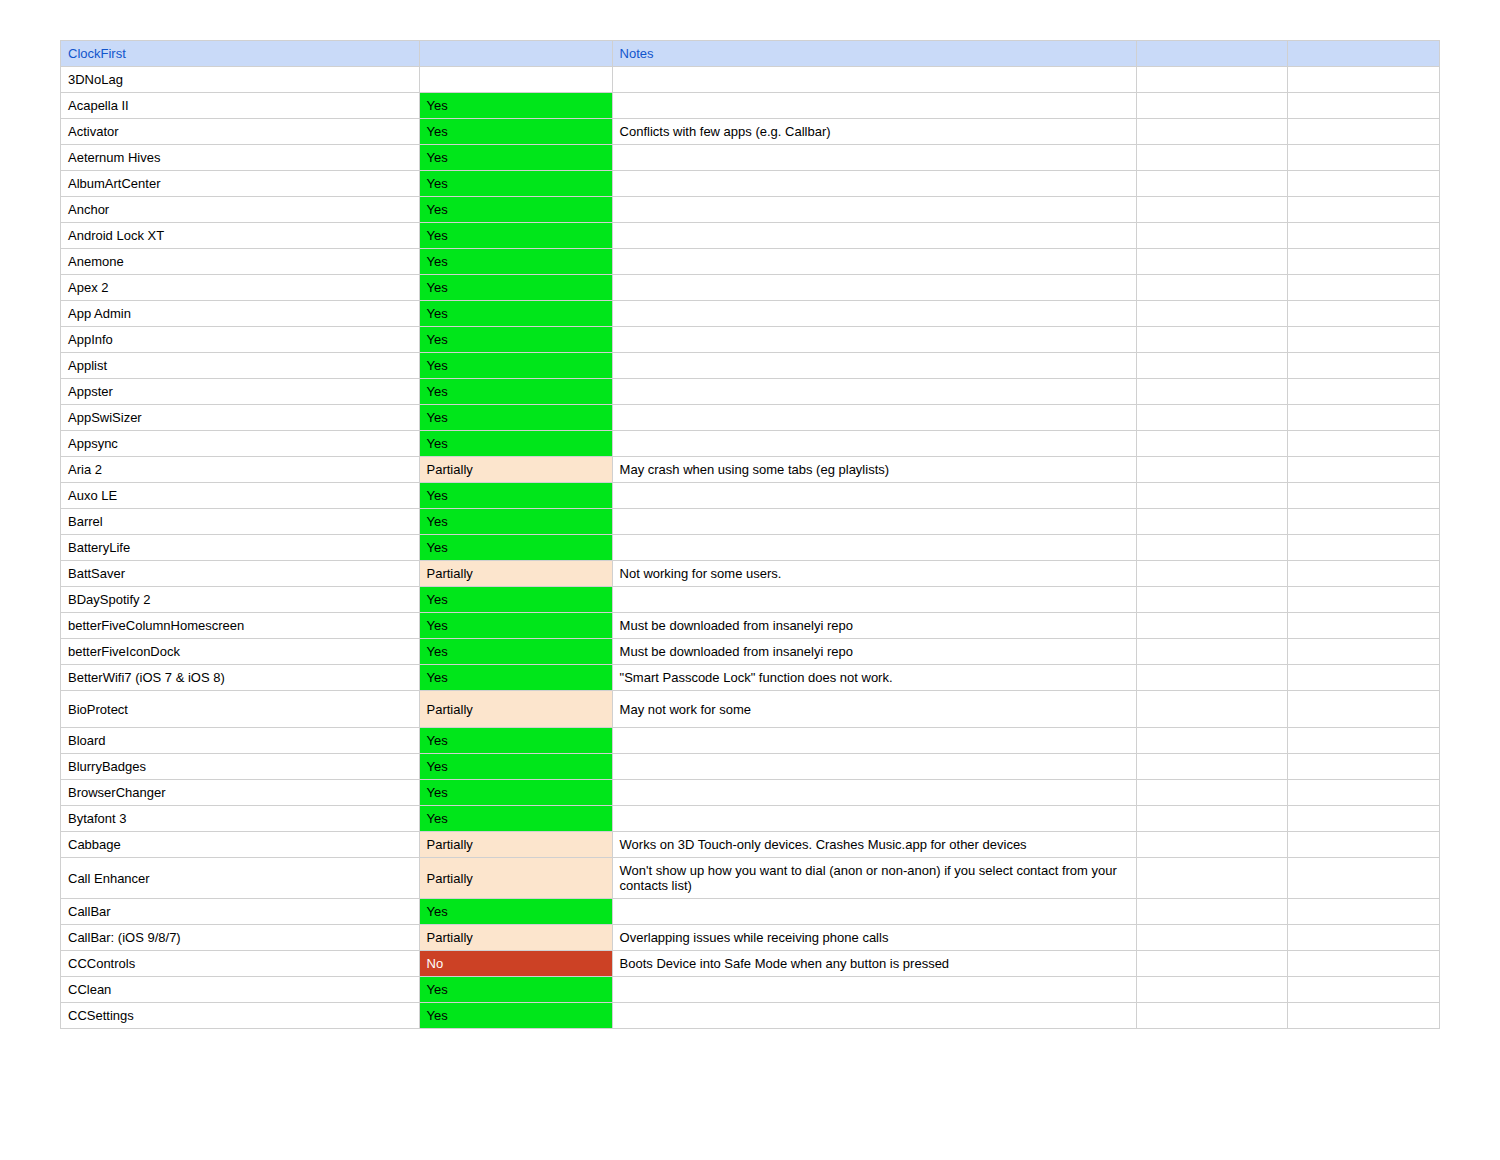| ClockFirst | | Notes | | |
| --- | --- | --- | --- | --- |
| 3DNoLag | | | | |
| Acapella II | Yes | | | |
| Activator | Yes | Conflicts with few apps (e.g. Callbar) | | |
| Aeternum Hives | Yes | | | |
| AlbumArtCenter | Yes | | | |
| Anchor | Yes | | | |
| Android Lock XT | Yes | | | |
| Anemone | Yes | | | |
| Apex 2 | Yes | | | |
| App Admin | Yes | | | |
| AppInfo | Yes | | | |
| Applist | Yes | | | |
| Appster | Yes | | | |
| AppSwiSizer | Yes | | | |
| Appsync | Yes | | | |
| Aria 2 | Partially | May crash when using some tabs (eg playlists) | | |
| Auxo LE | Yes | | | |
| Barrel | Yes | | | |
| BatteryLife | Yes | | | |
| BattSaver | Partially | Not working for some users. | | |
| BDaySpotify 2 | Yes | | | |
| betterFiveColumnHomescreen | Yes | Must be downloaded from insanelyi repo | | |
| betterFiveIconDock | Yes | Must be downloaded from insanelyi repo | | |
| BetterWifi7 (iOS 7 & iOS 8) | Yes | "Smart Passcode Lock" function does not work. | | |
| BioProtect | Partially | May not work for some | | |
| Bloard | Yes | | | |
| BlurryBadges | Yes | | | |
| BrowserChanger | Yes | | | |
| Bytafont 3 | Yes | | | |
| Cabbage | Partially | Works on 3D Touch-only devices. Crashes Music.app for other devices | | |
| Call Enhancer | Partially | Won't show up how you want to dial (anon or non-anon) if you select contact from your contacts list) | | |
| CallBar | Yes | | | |
| CallBar: (iOS 9/8/7) | Partially | Overlapping issues while receiving phone calls | | |
| CCControls | No | Boots Device into Safe Mode when any button is pressed | | |
| CClean | Yes | | | |
| CCSettings | Yes | | | |